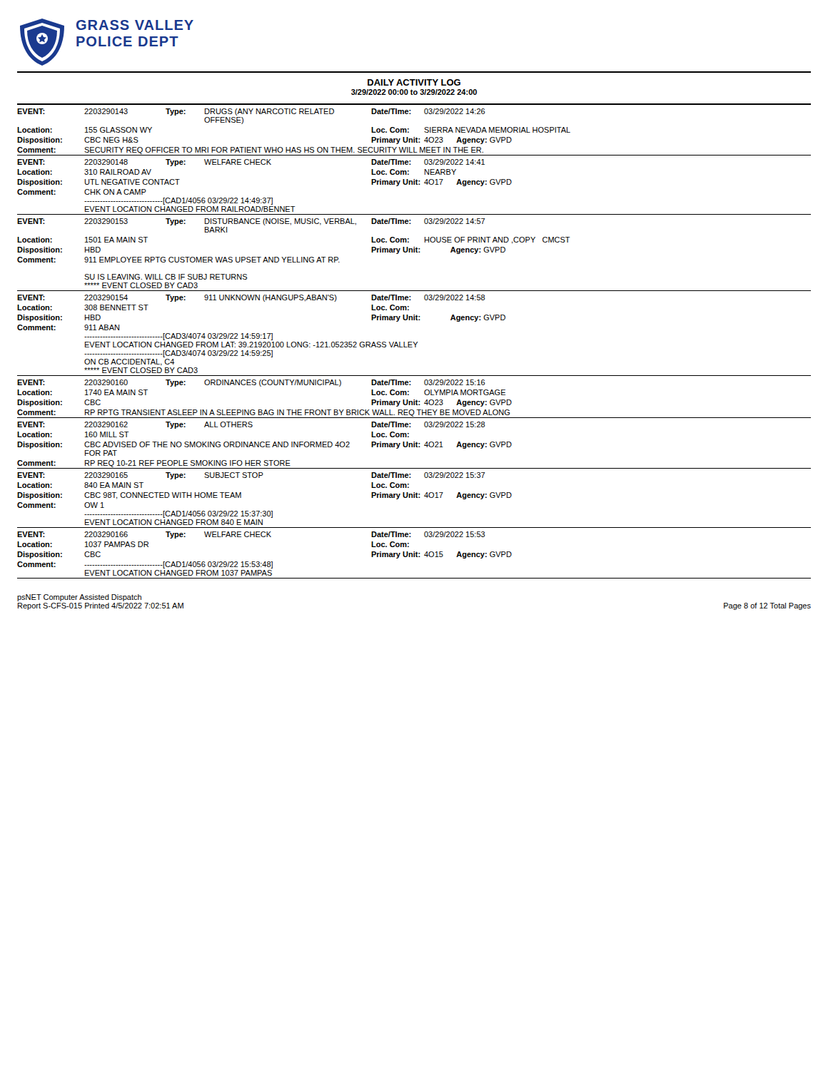GRASS VALLEY
POLICE DEPT
DAILY ACTIVITY LOG
3/29/2022 00:00 to 3/29/2022 24:00
| EVENT: | 2203290143 | Type: | DRUGS (ANY NARCOTIC RELATED OFFENSE) | Date/TIme: | 03/29/2022 14:26 |
| Location: | 155 GLASSON WY | Loc. Com: | SIERRA NEVADA MEMORIAL HOSPITAL |
| Disposition: | CBC NEG H&S | Primary Unit: | 4O23 Agency: GVPD |
| Comment: | SECURITY REQ OFFICER TO MRI FOR PATIENT WHO HAS HS ON THEM. SECURITY WILL MEET IN THE ER. |
| EVENT: | 2203290148 | Type: | WELFARE CHECK | Date/TIme: | 03/29/2022 14:41 |
| Location: | 310 RAILROAD AV | Loc. Com: | NEARBY |
| Disposition: | UTL NEGATIVE CONTACT | Primary Unit: | 4O17 Agency: GVPD |
| Comment: | CHK ON A CAMP ------------------------------[CAD1/4056 03/29/22 14:49:37] EVENT LOCATION CHANGED FROM RAILROAD/BENNET |
| EVENT: | 2203290153 | Type: | DISTURBANCE (NOISE, MUSIC, VERBAL, BARKI | Date/TIme: | 03/29/2022 14:57 |
| Location: | 1501 EA MAIN ST | Loc. Com: | HOUSE OF PRINT AND ,COPY CMCST |
| Disposition: | HBD | Primary Unit: | Agency: GVPD |
| Comment: | 911 EMPLOYEE RPTG CUSTOMER WAS UPSET AND YELLING AT RP. SU IS LEAVING. WILL CB IF SUBJ RETURNS ***** EVENT CLOSED BY CAD3 |
| EVENT: | 2203290154 | Type: | 911 UNKNOWN (HANGUPS,ABAN'S) | Date/TIme: | 03/29/2022 14:58 |
| Location: | 308 BENNETT ST | Loc. Com: | |
| Disposition: | HBD | Primary Unit: | Agency: GVPD |
| Comment: | 911 ABAN ------------------------------[CAD3/4074 03/29/22 14:59:17] EVENT LOCATION CHANGED FROM LAT: 39.21920100 LONG: -121.052352 GRASS VALLEY ------------------------------[CAD3/4074 03/29/22 14:59:25] ON CB ACCIDENTAL, C4 ***** EVENT CLOSED BY CAD3 |
| EVENT: | 2203290160 | Type: | ORDINANCES (COUNTY/MUNICIPAL) | Date/TIme: | 03/29/2022 15:16 |
| Location: | 1740 EA MAIN ST | Loc. Com: | OLYMPIA MORTGAGE |
| Disposition: | CBC | Primary Unit: | 4O23 Agency: GVPD |
| Comment: | RP RPTG TRANSIENT ASLEEP IN A SLEEPING BAG IN THE FRONT BY BRICK WALL. REQ THEY BE MOVED ALONG |
| EVENT: | 2203290162 | Type: | ALL OTHERS | Date/TIme: | 03/29/2022 15:28 |
| Location: | 160 MILL ST | Loc. Com: | |
| Disposition: | CBC ADVISED OF THE NO SMOKING ORDINANCE AND INFORMED 4O2 FOR PAT | Primary Unit: | 4O21 Agency: GVPD |
| Comment: | RP REQ 10-21 REF PEOPLE SMOKING IFO HER STORE |
| EVENT: | 2203290165 | Type: | SUBJECT STOP | Date/TIme: | 03/29/2022 15:37 |
| Location: | 840 EA MAIN ST | Loc. Com: | |
| Disposition: | CBC 98T, CONNECTED WITH HOME TEAM | Primary Unit: | 4O17 Agency: GVPD |
| Comment: | OW 1 ------------------------------[CAD1/4056 03/29/22 15:37:30] EVENT LOCATION CHANGED FROM 840 E MAIN |
| EVENT: | 2203290166 | Type: | WELFARE CHECK | Date/TIme: | 03/29/2022 15:53 |
| Location: | 1037 PAMPAS DR | Loc. Com: | |
| Disposition: | CBC | Primary Unit: | 4O15 Agency: GVPD |
| Comment: | ------------------------------[CAD1/4056 03/29/22 15:53:48] EVENT LOCATION CHANGED FROM 1037 PAMPAS |
psNET Computer Assisted Dispatch
Report S-CFS-015 Printed 4/5/2022 7:02:51 AM Page 8 of 12 Total Pages